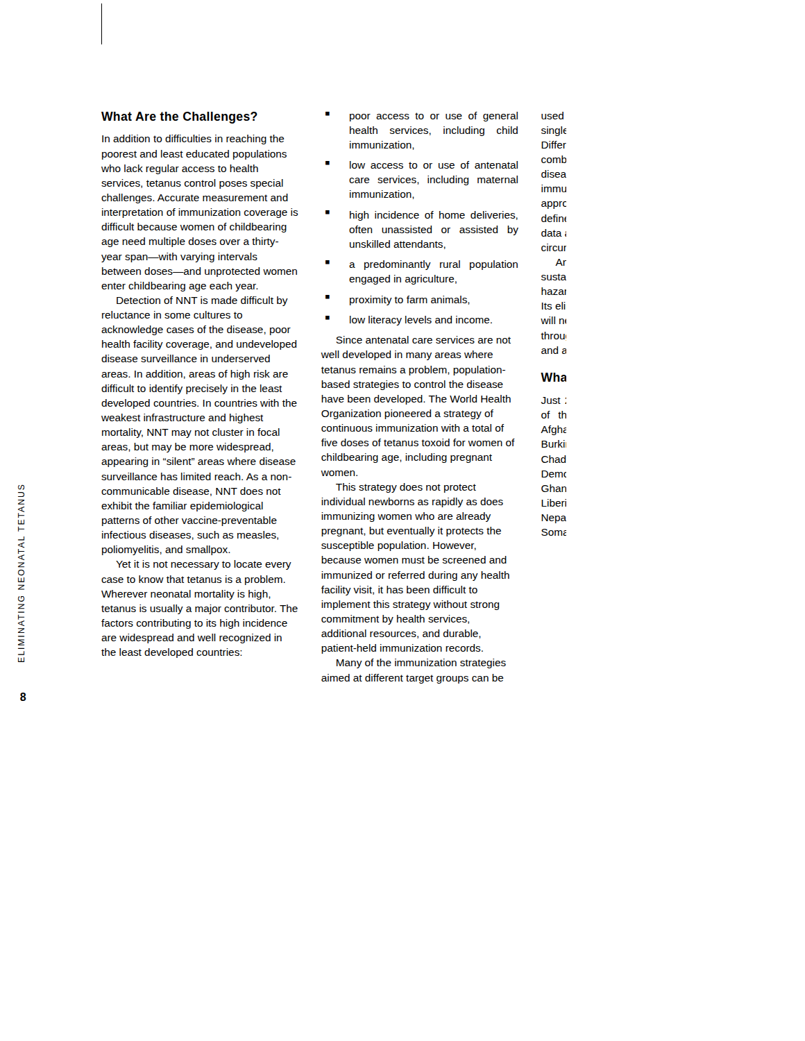ELIMINATING NEONATAL TETANUS
8
What Are the Challenges?
In addition to difficulties in reaching the poorest and least educated populations who lack regular access to health services, tetanus control poses special challenges. Accurate measurement and interpretation of immunization coverage is difficult because women of childbearing age need multiple doses over a thirty-year span—with varying intervals between doses—and unprotected women enter childbearing age each year.
Detection of NNT is made difficult by reluctance in some cultures to acknowledge cases of the disease, poor health facility coverage, and undeveloped disease surveillance in underserved areas. In addition, areas of high risk are difficult to identify precisely in the least developed countries. In countries with the weakest infrastructure and highest mortality, NNT may not cluster in focal areas, but may be more widespread, appearing in “silent” areas where disease surveillance has limited reach. As a non-communicable disease, NNT does not exhibit the familiar epidemiological patterns of other vaccine-preventable infectious diseases, such as measles, poliomyelitis, and smallpox.
Yet it is not necessary to locate every case to know that tetanus is a problem. Wherever neonatal mortality is high, tetanus is usually a major contributor. The factors contributing to its high incidence are widespread and well recognized in the least developed countries:
poor access to or use of general health services, including child immunization,
low access to or use of antenatal care services, including maternal immunization,
high incidence of home deliveries, often unassisted or assisted by unskilled attendants,
a predominantly rural population engaged in agriculture,
proximity to farm animals,
low literacy levels and income.
Since antenatal care services are not well developed in many areas where tetanus remains a problem, population-based strategies to control the disease have been developed. The World Health Organization pioneered a strategy of continuous immunization with a total of five doses of tetanus toxoid for women of childbearing age, including pregnant women.
This strategy does not protect individual newborns as rapidly as does immunizing women who are already pregnant, but eventually it protects the susceptible population. However, because women must be screened and immunized or referred during any health facility visit, it has been difficult to implement this strategy without strong commitment by health services, additional resources, and durable, patient-held immunization records.
Many of the immunization strategies aimed at different target groups can be used to control tetanus. There is no single global blueprint for all situations. Different strategies need to be used and combined, over time, to control the disease at affordable cost. The immunization strategies and the most appropriate target groups must be defined in each country, based on local data and operational and financial circumstances.
Another challenge is the need for sustained effort. As an environmental hazard, tetanus can never be eradicated. Its elimination as a public health problem will need to be maintained year after year through continuous political commitment and application of resources.
What Must Be Done?
Just 27 countries account for 90 percent of the global burden of MNT cases: Afghanistan, Angola, Bangladesh, Burkina Faso, Cambodia, Cameroon, Chad, China, Côte d’Ivoire, the Democratic Republic of Congo, Ethiopia, Ghana, Guinea Bissau, India, Indonesia, Liberia, Mali, Mauritania, Mozambique, Nepal, Niger, Nigeria, Pakistan, Senegal, Somalia, Sudan, and Yemen.